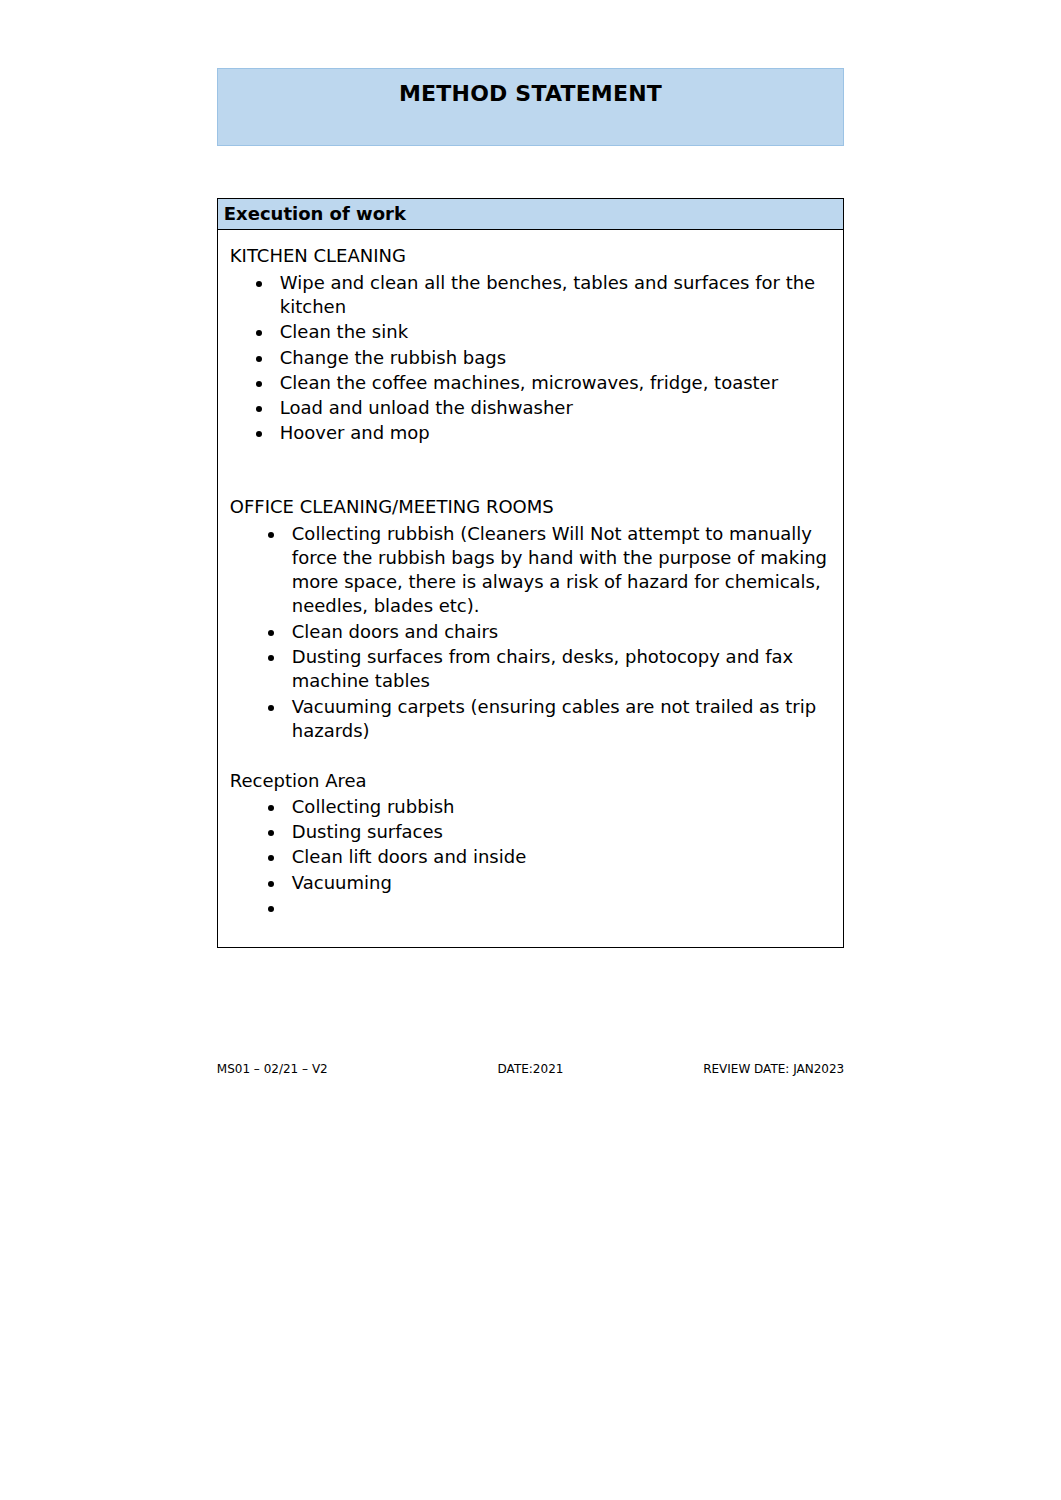METHOD STATEMENT
Execution of work
KITCHEN CLEANING
Wipe and clean all the benches, tables and surfaces for the kitchen
Clean the sink
Change the rubbish bags
Clean the coffee machines, microwaves, fridge, toaster
Load and unload the dishwasher
Hoover and mop
OFFICE CLEANING/MEETING ROOMS
Collecting rubbish (Cleaners Will Not attempt to manually force the rubbish bags by hand with the purpose of making more space, there is always a risk of hazard for chemicals, needles, blades etc).
Clean doors and chairs
Dusting surfaces from chairs, desks, photocopy and fax machine tables
Vacuuming carpets (ensuring cables are not trailed as trip hazards)
Reception Area
Collecting rubbish
Dusting surfaces
Clean lift doors and inside
Vacuuming
MS01 – 02/21 – V2 DATE:2021 REVIEW DATE: JAN2023